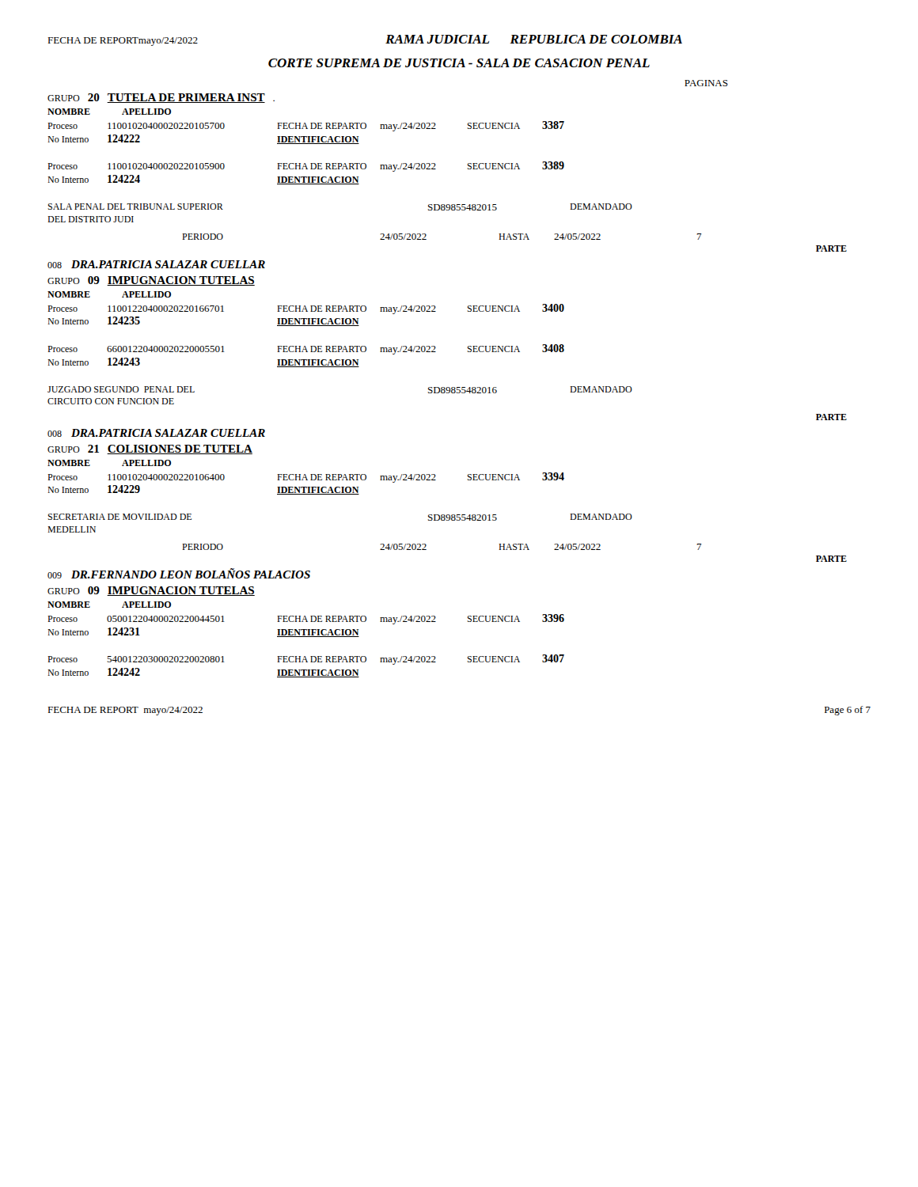FECHA DE REPORTmayo/24/2022
RAMA JUDICIAL REPUBLICA DE COLOMBIA
CORTE SUPREMA DE JUSTICIA - SALA DE CASACION PENAL
PAGINAS
GRUPO 20 TUTELA DE PRIMERA INST.
NOMBRE APELLIDO
Proceso 11001020400020220105700 FECHA DE REPARTO may./24/2022 SECUENCIA 3387
No Interno 124222 IDENTIFICACION
Proceso 11001020400020220105900 FECHA DE REPARTO may./24/2022 SECUENCIA 3389
No Interno 124224 IDENTIFICACION
SALA PENAL DEL TRIBUNAL SUPERIOR
DEL DISTRITO JUDI
SD89855482015
DEMANDADO
PERIODO 24/05/2022 HASTA 24/05/2022 7
PARTE
008 DRA.PATRICIA SALAZAR CUELLAR
GRUPO 09 IMPUGNACION TUTELAS
NOMBRE APELLIDO
Proceso 11001220400020220166701 FECHA DE REPARTO may./24/2022 SECUENCIA 3400
No Interno 124235 IDENTIFICACION
Proceso 66001220400020220005501 FECHA DE REPARTO may./24/2022 SECUENCIA 3408
No Interno 124243 IDENTIFICACION
JUZGADO SEGUNDO PENAL DEL
CIRCUITO CON FUNCION DE
SD89855482016
DEMANDADO
PARTE
008 DRA.PATRICIA SALAZAR CUELLAR
GRUPO 21 COLISIONES DE TUTELA
NOMBRE APELLIDO
Proceso 11001020400020220106400 FECHA DE REPARTO may./24/2022 SECUENCIA 3394
No Interno 124229 IDENTIFICACION
SECRETARIA DE MOVILIDAD DE
MEDELLIN
SD89855482015
DEMANDADO
PERIODO 24/05/2022 HASTA 24/05/2022 7
PARTE
009 DR.FERNANDO LEON BOLAÑOS PALACIOS
GRUPO 09 IMPUGNACION TUTELAS
NOMBRE APELLIDO
Proceso 05001220400020220044501 FECHA DE REPARTO may./24/2022 SECUENCIA 3396
No Interno 124231 IDENTIFICACION
Proceso 54001220300020220020801 FECHA DE REPARTO may./24/2022 SECUENCIA 3407
No Interno 124242 IDENTIFICACION
FECHA DE REPORT mayo/24/2022
Page 6 of 7